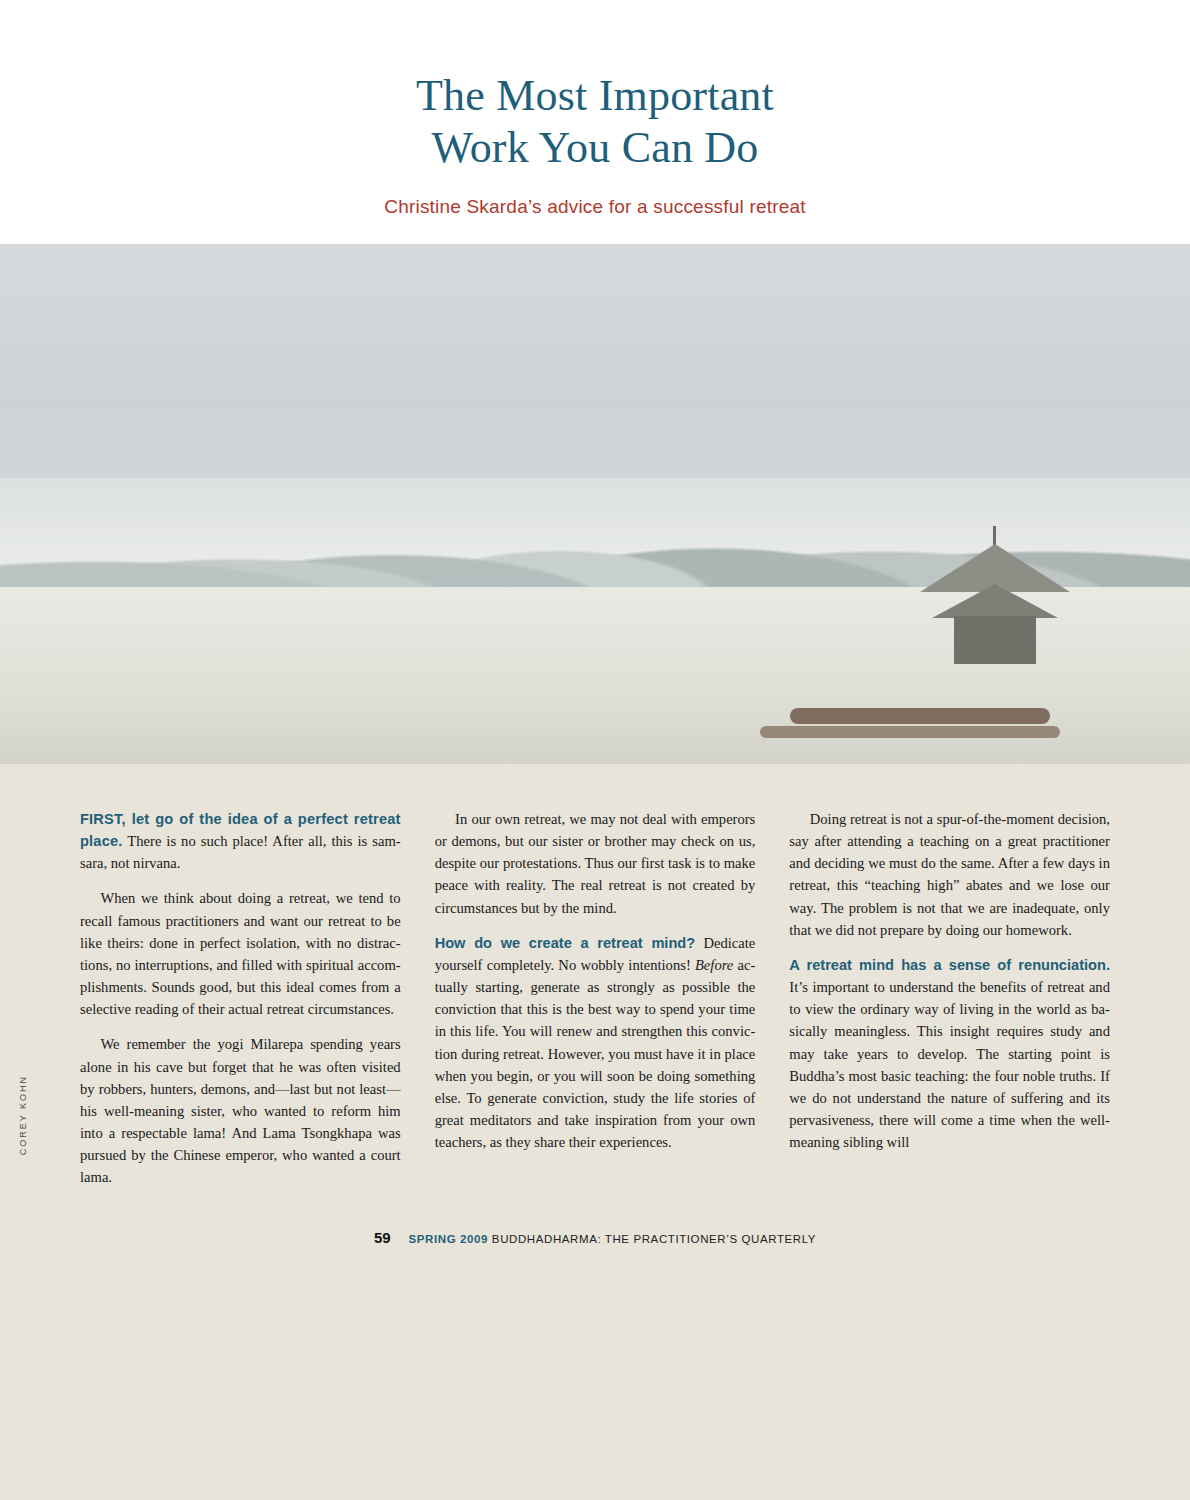The Most Important
Work You Can Do
Christine Skarda’s advice for a successful retreat
COREY KOHN
FIRST, let go of the idea of a perfect retreat place. There is no such place! After all, this is samsara, not nirvana.
When we think about doing a retreat, we tend to recall famous practitioners and want our retreat to be like theirs: done in perfect isolation, with no distractions, no interruptions, and filled with spiritual accomplishments. Sounds good, but this ideal comes from a selective reading of their actual retreat circumstances.
We remember the yogi Milarepa spending years alone in his cave but forget that he was often visited by robbers, hunters, demons, and—last but not least—his well-meaning sister, who wanted to reform him into a respectable lama! And Lama Tsongkhapa was pursued by the Chinese emperor, who wanted a court lama.
In our own retreat, we may not deal with emperors or demons, but our sister or brother may check on us, despite our protestations. Thus our first task is to make peace with reality. The real retreat is not created by circumstances but by the mind.
How do we create a retreat mind? Dedicate yourself completely. No wobbly intentions! Before actually starting, generate as strongly as possible the conviction that this is the best way to spend your time in this life. You will renew and strengthen this conviction during retreat. However, you must have it in place when you begin, or you will soon be doing something else. To generate conviction, study the life stories of great meditators and take inspiration from your own teachers, as they share their experiences.
Doing retreat is not a spur-of-the-moment decision, say after attending a teaching on a great practitioner and deciding we must do the same. After a few days in retreat, this “teaching high” abates and we lose our way. The problem is not that we are inadequate, only that we did not prepare by doing our homework.
A retreat mind has a sense of renunciation. It’s important to understand the benefits of retreat and to view the ordinary way of living in the world as basically meaningless. This insight requires study and may take years to develop. The starting point is Buddha’s most basic teaching: the four noble truths. If we do not understand the nature of suffering and its pervasiveness, there will come a time when the well-meaning sibling will
59 SPRING 2009 BUDDHADHARMA: THE PRACTITIONER’S QUARTERLY